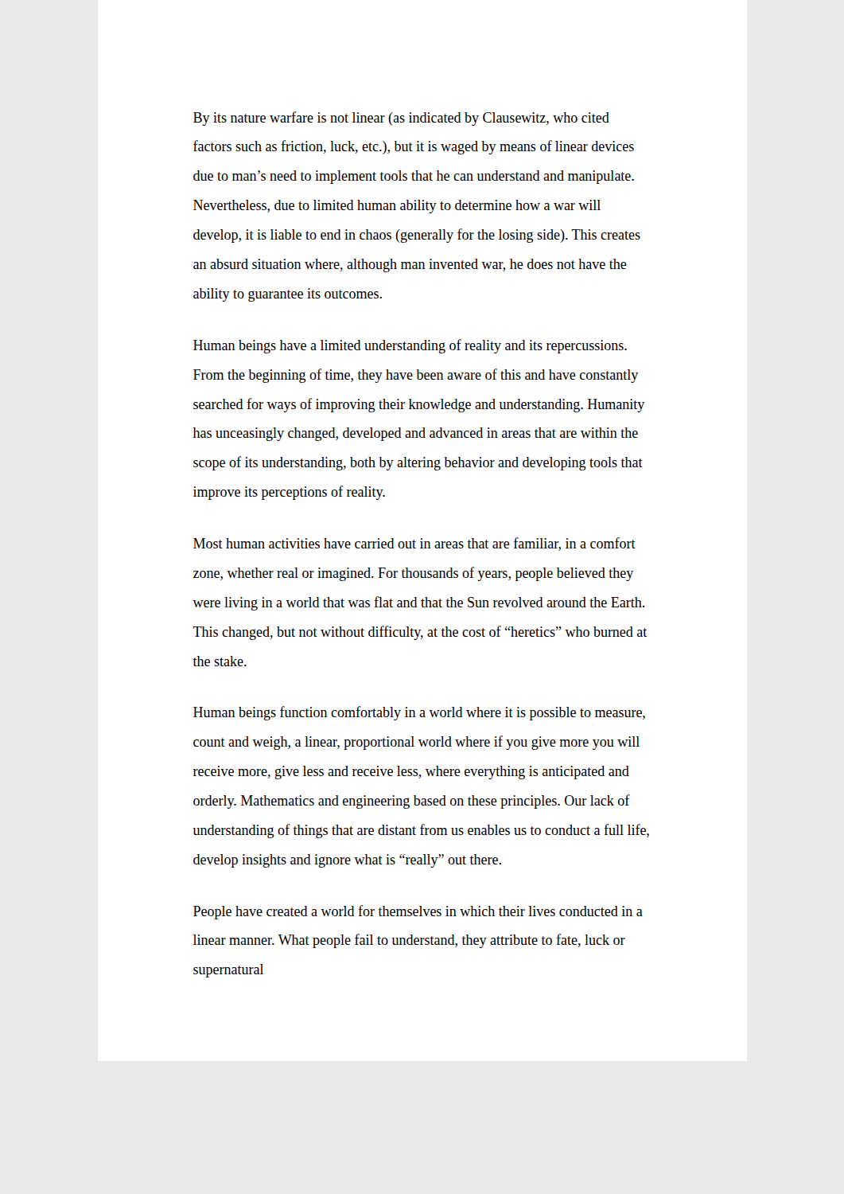By its nature warfare is not linear (as indicated by Clausewitz, who cited factors such as friction, luck, etc.), but it is waged by means of linear devices due to man’s need to implement tools that he can understand and manipulate. Nevertheless, due to limited human ability to determine how a war will develop, it is liable to end in chaos (generally for the losing side). This creates an absurd situation where, although man invented war, he does not have the ability to guarantee its outcomes.
Human beings have a limited understanding of reality and its repercussions. From the beginning of time, they have been aware of this and have constantly searched for ways of improving their knowledge and understanding. Humanity has unceasingly changed, developed and advanced in areas that are within the scope of its understanding, both by altering behavior and developing tools that improve its perceptions of reality.
Most human activities have carried out in areas that are familiar, in a comfort zone, whether real or imagined. For thousands of years, people believed they were living in a world that was flat and that the Sun revolved around the Earth. This changed, but not without difficulty, at the cost of “heretics” who burned at the stake.
Human beings function comfortably in a world where it is possible to measure, count and weigh, a linear, proportional world where if you give more you will receive more, give less and receive less, where everything is anticipated and orderly. Mathematics and engineering based on these principles. Our lack of understanding of things that are distant from us enables us to conduct a full life, develop insights and ignore what is “really” out there.
People have created a world for themselves in which their lives conducted in a linear manner. What people fail to understand, they attribute to fate, luck or supernatural